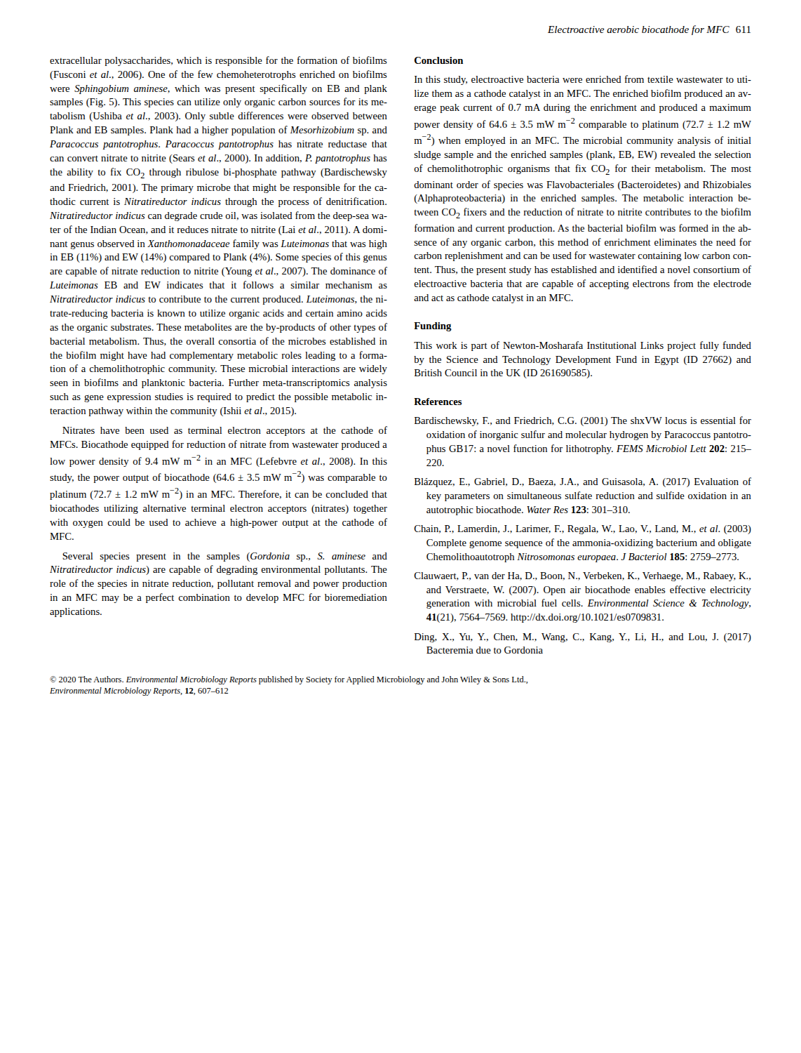Electroactive aerobic biocathode for MFC 611
extracellular polysaccharides, which is responsible for the formation of biofilms (Fusconi et al., 2006). One of the few chemoheterotrophs enriched on biofilms were Sphingobium aminese, which was present specifically on EB and plank samples (Fig. 5). This species can utilize only organic carbon sources for its metabolism (Ushiba et al., 2003). Only subtle differences were observed between Plank and EB samples. Plank had a higher population of Mesorhizobium sp. and Paracoccus pantotrophus. Paracoccus pantotrophus has nitrate reductase that can convert nitrate to nitrite (Sears et al., 2000). In addition, P. pantotrophus has the ability to fix CO2 through ribulose bi-phosphate pathway (Bardischewsky and Friedrich, 2001). The primary microbe that might be responsible for the cathodic current is Nitratireductor indicus through the process of denitrification. Nitratireductor indicus can degrade crude oil, was isolated from the deep-sea water of the Indian Ocean, and it reduces nitrate to nitrite (Lai et al., 2011). A dominant genus observed in Xanthomonadaceae family was Luteimonas that was high in EB (11%) and EW (14%) compared to Plank (4%). Some species of this genus are capable of nitrate reduction to nitrite (Young et al., 2007). The dominance of Luteimonas EB and EW indicates that it follows a similar mechanism as Nitratireductor indicus to contribute to the current produced. Luteimonas, the nitrate-reducing bacteria is known to utilize organic acids and certain amino acids as the organic substrates. These metabolites are the by-products of other types of bacterial metabolism. Thus, the overall consortia of the microbes established in the biofilm might have had complementary metabolic roles leading to a formation of a chemolithotrophic community. These microbial interactions are widely seen in biofilms and planktonic bacteria. Further meta-transcriptomics analysis such as gene expression studies is required to predict the possible metabolic interaction pathway within the community (Ishii et al., 2015).
Nitrates have been used as terminal electron acceptors at the cathode of MFCs. Biocathode equipped for reduction of nitrate from wastewater produced a low power density of 9.4 mW m−2 in an MFC (Lefebvre et al., 2008). In this study, the power output of biocathode (64.6 ± 3.5 mW m−2) was comparable to platinum (72.7 ± 1.2 mW m−2) in an MFC. Therefore, it can be concluded that biocathodes utilizing alternative terminal electron acceptors (nitrates) together with oxygen could be used to achieve a high-power output at the cathode of MFC.
Several species present in the samples (Gordonia sp., S. aminese and Nitratireductor indicus) are capable of degrading environmental pollutants. The role of the species in nitrate reduction, pollutant removal and power production in an MFC may be a perfect combination to develop MFC for bioremediation applications.
Conclusion
In this study, electroactive bacteria were enriched from textile wastewater to utilize them as a cathode catalyst in an MFC. The enriched biofilm produced an average peak current of 0.7 mA during the enrichment and produced a maximum power density of 64.6 ± 3.5 mW m−2 comparable to platinum (72.7 ± 1.2 mW m−2) when employed in an MFC. The microbial community analysis of initial sludge sample and the enriched samples (plank, EB, EW) revealed the selection of chemolithotrophic organisms that fix CO2 for their metabolism. The most dominant order of species was Flavobacteriales (Bacteroidetes) and Rhizobiales (Alphaproteobacteria) in the enriched samples. The metabolic interaction between CO2 fixers and the reduction of nitrate to nitrite contributes to the biofilm formation and current production. As the bacterial biofilm was formed in the absence of any organic carbon, this method of enrichment eliminates the need for carbon replenishment and can be used for wastewater containing low carbon content. Thus, the present study has established and identified a novel consortium of electroactive bacteria that are capable of accepting electrons from the electrode and act as cathode catalyst in an MFC.
Funding
This work is part of Newton-Mosharafa Institutional Links project fully funded by the Science and Technology Development Fund in Egypt (ID 27662) and British Council in the UK (ID 261690585).
References
Bardischewsky, F., and Friedrich, C.G. (2001) The shxVW locus is essential for oxidation of inorganic sulfur and molecular hydrogen by Paracoccus pantotrophus GB17: a novel function for lithotrophy. FEMS Microbiol Lett 202: 215–220.
Blázquez, E., Gabriel, D., Baeza, J.A., and Guisasola, A. (2017) Evaluation of key parameters on simultaneous sulfate reduction and sulfide oxidation in an autotrophic biocathode. Water Res 123: 301–310.
Chain, P., Lamerdin, J., Larimer, F., Regala, W., Lao, V., Land, M., et al. (2003) Complete genome sequence of the ammonia-oxidizing bacterium and obligate Chemolithoautotroph Nitrosomonas europaea. J Bacteriol 185: 2759–2773.
Clauwaert, P., van der Ha, D., Boon, N., Verbeken, K., Verhaege, M., Rabaey, K., and Verstraete, W. (2007). Open air biocathode enables effective electricity generation with microbial fuel cells. Environmental Science & Technology, 41(21), 7564–7569. http://dx.doi.org/10.1021/es0709831.
Ding, X., Yu, Y., Chen, M., Wang, C., Kang, Y., Li, H., and Lou, J. (2017) Bacteremia due to Gordonia
© 2020 The Authors. Environmental Microbiology Reports published by Society for Applied Microbiology and John Wiley & Sons Ltd.,
Environmental Microbiology Reports, 12, 607–612